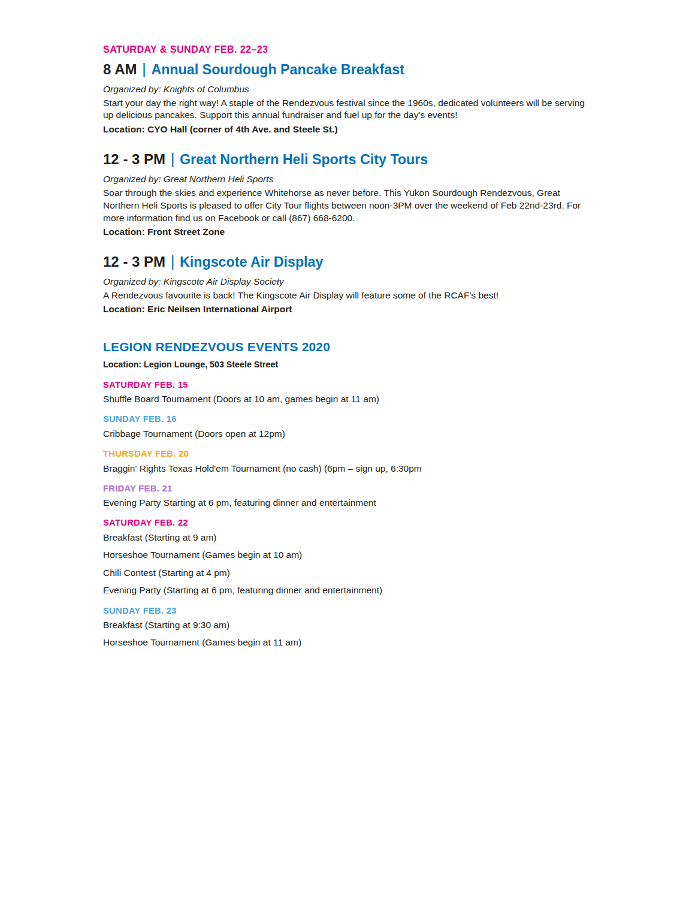SATURDAY & SUNDAY FEB. 22–23
8 AM | Annual Sourdough Pancake Breakfast
Organized by: Knights of Columbus
Start your day the right way! A staple of the Rendezvous festival since the 1960s, dedicated volunteers will be serving up delicious pancakes. Support this annual fundraiser and fuel up for the day's events!
Location: CYO Hall (corner of 4th Ave. and Steele St.)
12 - 3 PM | Great Northern Heli Sports City Tours
Organized by: Great Northern Heli Sports
Soar through the skies and experience Whitehorse as never before. This Yukon Sourdough Rendezvous, Great Northern Heli Sports is pleased to offer City Tour flights between noon-3PM over the weekend of Feb 22nd-23rd. For more information find us on Facebook or call (867) 668-6200.
Location: Front Street Zone
12 - 3 PM | Kingscote Air Display
Organized by: Kingscote Air Display Society
A Rendezvous favourite is back! The Kingscote Air Display will feature some of the RCAF's best!
Location: Eric Neilsen International Airport
LEGION RENDEZVOUS EVENTS 2020
Location: Legion Lounge, 503 Steele Street
SATURDAY FEB. 15
Shuffle Board Tournament (Doors at 10 am, games begin at 11 am)
SUNDAY FEB. 16
Cribbage Tournament (Doors open at 12pm)
THURSDAY FEB. 20
Braggin' Rights Texas Hold'em Tournament (no cash) (6pm – sign up, 6:30pm
FRIDAY FEB. 21
Evening Party Starting at 6 pm, featuring dinner and entertainment
SATURDAY FEB. 22
Breakfast (Starting at 9 am)
Horseshoe Tournament (Games begin at 10 am)
Chili Contest (Starting at 4 pm)
Evening Party (Starting at 6 pm, featuring dinner and entertainment)
SUNDAY FEB. 23
Breakfast (Starting at 9:30 am)
Horseshoe Tournament (Games begin at 11 am)